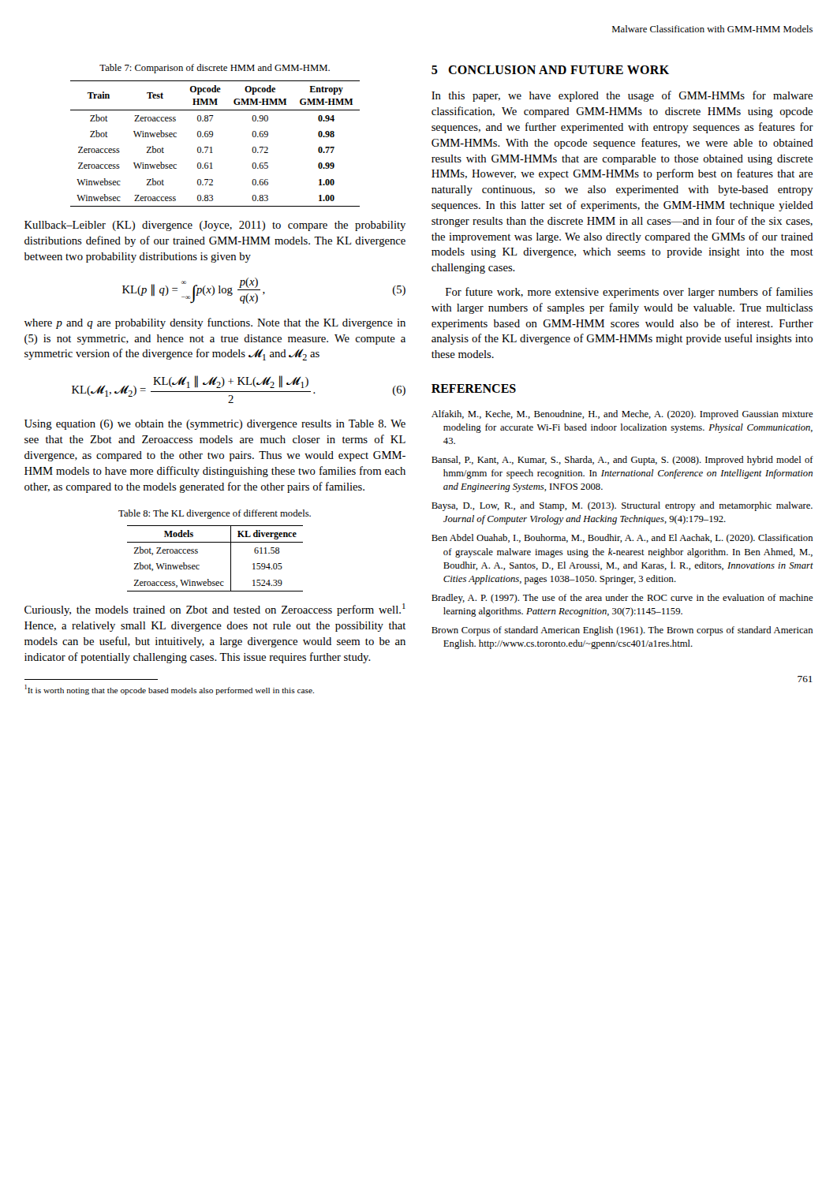Malware Classification with GMM-HMM Models
Table 7: Comparison of discrete HMM and GMM-HMM.
| Train | Test | Opcode HMM | Opcode GMM-HMM | Entropy GMM-HMM |
| --- | --- | --- | --- | --- |
| Zbot | Zeroaccess | 0.87 | 0.90 | 0.94 |
| Zbot | Winwebsec | 0.69 | 0.69 | 0.98 |
| Zeroaccess | Zbot | 0.71 | 0.72 | 0.77 |
| Zeroaccess | Winwebsec | 0.61 | 0.65 | 0.99 |
| Winwebsec | Zbot | 0.72 | 0.66 | 1.00 |
| Winwebsec | Zeroaccess | 0.83 | 0.83 | 1.00 |
Kullback–Leibler (KL) divergence (Joyce, 2011) to compare the probability distributions defined by of our trained GMM-HMM models. The KL divergence between two probability distributions is given by
KL(p ∥ q) = ∞
−∞∫p(x) log p(x) q(x),
(5)
where p and q are probability density functions. Note that the KL divergence in (5) is not symmetric, and hence not a true distance measure. We compute a symmetric version of the divergence for models 𝓜1 and 𝓜2 as
KL(𝓜1, 𝓜2) = KL(𝓜1 ∥ 𝓜2) + KL(𝓜2 ∥ 𝓜1) 2.
(6)
Using equation (6) we obtain the (symmetric) divergence results in Table 8. We see that the Zbot and Zeroaccess models are much closer in terms of KL divergence, as compared to the other two pairs. Thus we would expect GMM-HMM models to have more difficulty distinguishing these two families from each other, as compared to the models generated for the other pairs of families.
Table 8: The KL divergence of different models.
| Models | KL divergence |
| --- | --- |
| Zbot, Zeroaccess | 611.58 |
| Zbot, Winwebsec | 1594.05 |
| Zeroaccess, Winwebsec | 1524.39 |
Curiously, the models trained on Zbot and tested on Zeroaccess perform well.1 Hence, a relatively small KL divergence does not rule out the possibility that models can be useful, but intuitively, a large divergence would seem to be an indicator of potentially challenging cases. This issue requires further study.
1It is worth noting that the opcode based models also performed well in this case.
5 CONCLUSION AND FUTURE WORK
In this paper, we have explored the usage of GMM-HMMs for malware classification, We compared GMM-HMMs to discrete HMMs using opcode sequences, and we further experimented with entropy sequences as features for GMM-HMMs. With the opcode sequence features, we were able to obtained results with GMM-HMMs that are comparable to those obtained using discrete HMMs, However, we expect GMM-HMMs to perform best on features that are naturally continuous, so we also experimented with byte-based entropy sequences. In this latter set of experiments, the GMM-HMM technique yielded stronger results than the discrete HMM in all cases—and in four of the six cases, the improvement was large. We also directly compared the GMMs of our trained models using KL divergence, which seems to provide insight into the most challenging cases.
For future work, more extensive experiments over larger numbers of families with larger numbers of samples per family would be valuable. True multiclass experiments based on GMM-HMM scores would also be of interest. Further analysis of the KL divergence of GMM-HMMs might provide useful insights into these models.
REFERENCES
Alfakih, M., Keche, M., Benoudnine, H., and Meche, A. (2020). Improved Gaussian mixture modeling for accurate Wi-Fi based indoor localization systems. Physical Communication, 43.
Bansal, P., Kant, A., Kumar, S., Sharda, A., and Gupta, S. (2008). Improved hybrid model of hmm/gmm for speech recognition. In International Conference on Intelligent Information and Engineering Systems, INFOS 2008.
Baysa, D., Low, R., and Stamp, M. (2013). Structural entropy and metamorphic malware. Journal of Computer Virology and Hacking Techniques, 9(4):179–192.
Ben Abdel Ouahab, I., Bouhorma, M., Boudhir, A. A., and El Aachak, L. (2020). Classification of grayscale malware images using the k-nearest neighbor algorithm. In Ben Ahmed, M., Boudhir, A. A., Santos, D., El Aroussi, M., and Karas, İ. R., editors, Innovations in Smart Cities Applications, pages 1038–1050. Springer, 3 edition.
Bradley, A. P. (1997). The use of the area under the ROC curve in the evaluation of machine learning algorithms. Pattern Recognition, 30(7):1145–1159.
Brown Corpus of standard American English (1961). The Brown corpus of standard American English. http://www.cs.toronto.edu/~gpenn/csc401/a1res.html.
761